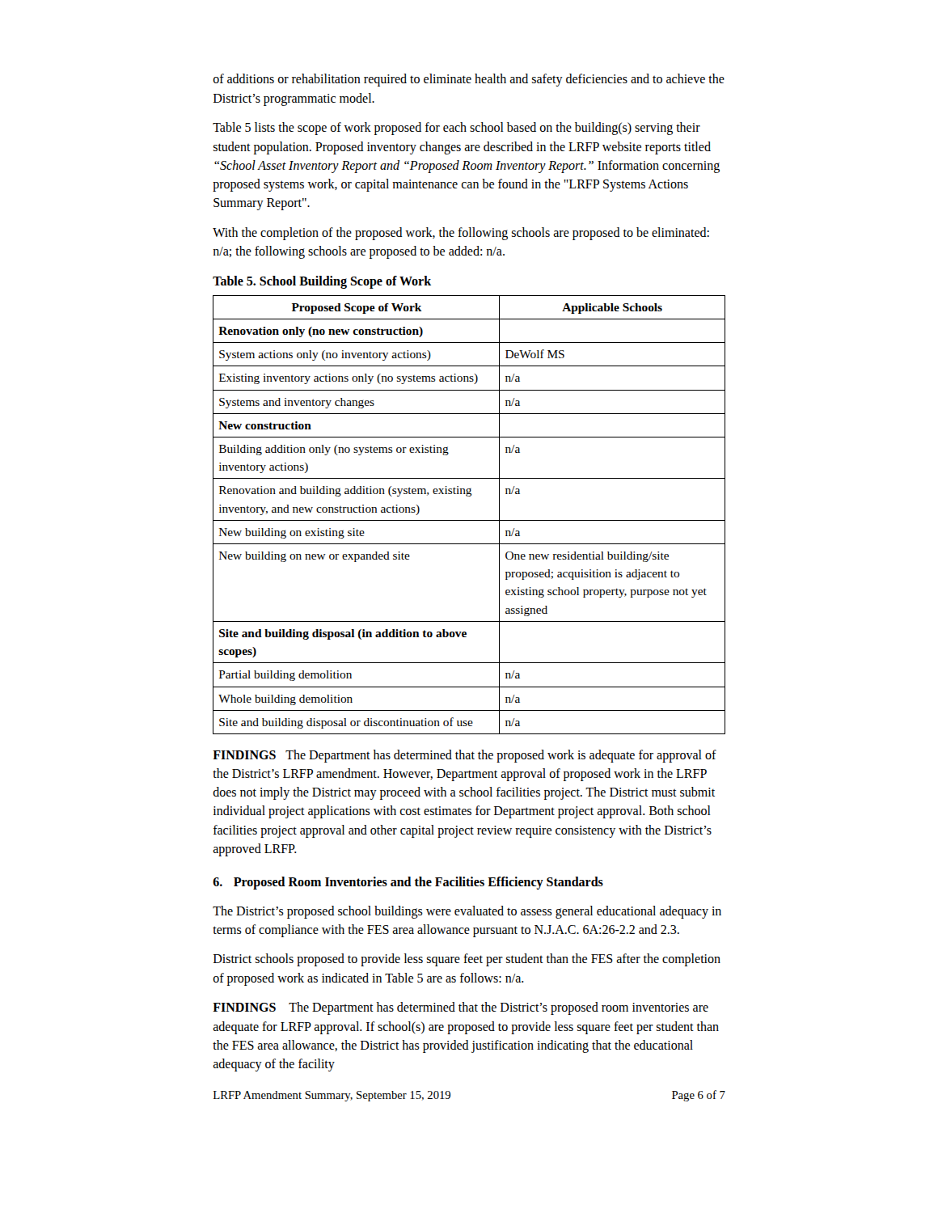of additions or rehabilitation required to eliminate health and safety deficiencies and to achieve the District’s programmatic model.
Table 5 lists the scope of work proposed for each school based on the building(s) serving their student population. Proposed inventory changes are described in the LRFP website reports titled “School Asset Inventory Report and “Proposed Room Inventory Report.” Information concerning proposed systems work, or capital maintenance can be found in the "LRFP Systems Actions Summary Report".
With the completion of the proposed work, the following schools are proposed to be eliminated: n/a; the following schools are proposed to be added: n/a.
Table 5. School Building Scope of Work
| Proposed Scope of Work | Applicable Schools |
| --- | --- |
| Renovation only (no new construction) | |
| System actions only (no inventory actions) | DeWolf MS |
| Existing inventory actions only (no systems actions) | n/a |
| Systems and inventory changes | n/a |
| New construction | |
| Building addition only (no systems or existing inventory actions) | n/a |
| Renovation and building addition (system, existing inventory, and new construction actions) | n/a |
| New building on existing site | n/a |
| New building on new or expanded site | One new residential building/site proposed; acquisition is adjacent to existing school property, purpose not yet assigned |
| Site and building disposal (in addition to above scopes) | |
| Partial building demolition | n/a |
| Whole building demolition | n/a |
| Site and building disposal or discontinuation of use | n/a |
FINDINGS The Department has determined that the proposed work is adequate for approval of the District’s LRFP amendment. However, Department approval of proposed work in the LRFP does not imply the District may proceed with a school facilities project. The District must submit individual project applications with cost estimates for Department project approval. Both school facilities project approval and other capital project review require consistency with the District’s approved LRFP.
6. Proposed Room Inventories and the Facilities Efficiency Standards
The District’s proposed school buildings were evaluated to assess general educational adequacy in terms of compliance with the FES area allowance pursuant to N.J.A.C. 6A:26-2.2 and 2.3.
District schools proposed to provide less square feet per student than the FES after the completion of proposed work as indicated in Table 5 are as follows: n/a.
FINDINGS The Department has determined that the District’s proposed room inventories are adequate for LRFP approval. If school(s) are proposed to provide less square feet per student than the FES area allowance, the District has provided justification indicating that the educational adequacy of the facility
LRFP Amendment Summary, September 15, 2019 Page 6 of 7